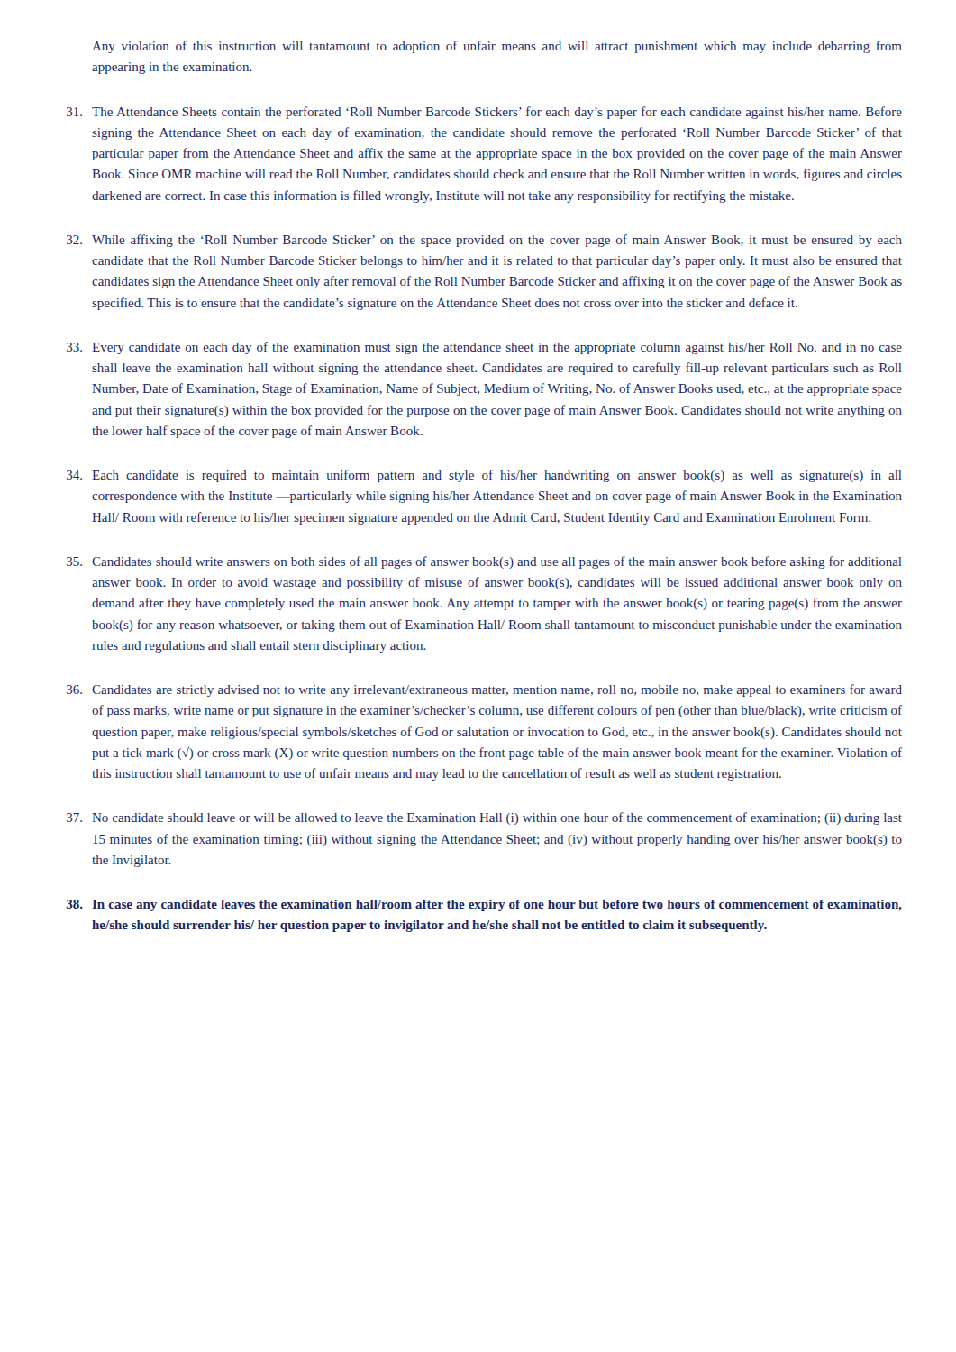Any violation of this instruction will tantamount to adoption of unfair means and will attract punishment which may include debarring from appearing in the examination.
The Attendance Sheets contain the perforated ‘Roll Number Barcode Stickers’ for each day’s paper for each candidate against his/her name. Before signing the Attendance Sheet on each day of examination, the candidate should remove the perforated ‘Roll Number Barcode Sticker’ of that particular paper from the Attendance Sheet and affix the same at the appropriate space in the box provided on the cover page of the main Answer Book. Since OMR machine will read the Roll Number, candidates should check and ensure that the Roll Number written in words, figures and circles darkened are correct. In case this information is filled wrongly, Institute will not take any responsibility for rectifying the mistake.
While affixing the ‘Roll Number Barcode Sticker’ on the space provided on the cover page of main Answer Book, it must be ensured by each candidate that the Roll Number Barcode Sticker belongs to him/her and it is related to that particular day’s paper only. It must also be ensured that candidates sign the Attendance Sheet only after removal of the Roll Number Barcode Sticker and affixing it on the cover page of the Answer Book as specified. This is to ensure that the candidate’s signature on the Attendance Sheet does not cross over into the sticker and deface it.
Every candidate on each day of the examination must sign the attendance sheet in the appropriate column against his/her Roll No. and in no case shall leave the examination hall without signing the attendance sheet. Candidates are required to carefully fill-up relevant particulars such as Roll Number, Date of Examination, Stage of Examination, Name of Subject, Medium of Writing, No. of Answer Books used, etc., at the appropriate space and put their signature(s) within the box provided for the purpose on the cover page of main Answer Book. Candidates should not write anything on the lower half space of the cover page of main Answer Book.
Each candidate is required to maintain uniform pattern and style of his/her handwriting on answer book(s) as well as signature(s) in all correspondence with the Institute —particularly while signing his/her Attendance Sheet and on cover page of main Answer Book in the Examination Hall/ Room with reference to his/her specimen signature appended on the Admit Card, Student Identity Card and Examination Enrolment Form.
Candidates should write answers on both sides of all pages of answer book(s) and use all pages of the main answer book before asking for additional answer book. In order to avoid wastage and possibility of misuse of answer book(s), candidates will be issued additional answer book only on demand after they have completely used the main answer book. Any attempt to tamper with the answer book(s) or tearing page(s) from the answer book(s) for any reason whatsoever, or taking them out of Examination Hall/ Room shall tantamount to misconduct punishable under the examination rules and regulations and shall entail stern disciplinary action.
Candidates are strictly advised not to write any irrelevant/extraneous matter, mention name, roll no, mobile no, make appeal to examiners for award of pass marks, write name or put signature in the examiner’s/checker’s column, use different colours of pen (other than blue/black), write criticism of question paper, make religious/special symbols/sketches of God or salutation or invocation to God, etc., in the answer book(s). Candidates should not put a tick mark (√) or cross mark (X) or write question numbers on the front page table of the main answer book meant for the examiner. Violation of this instruction shall tantamount to use of unfair means and may lead to the cancellation of result as well as student registration.
No candidate should leave or will be allowed to leave the Examination Hall (i) within one hour of the commencement of examination; (ii) during last 15 minutes of the examination timing; (iii) without signing the Attendance Sheet; and (iv) without properly handing over his/her answer book(s) to the Invigilator.
In case any candidate leaves the examination hall/room after the expiry of one hour but before two hours of commencement of examination, he/she should surrender his/ her question paper to invigilator and he/she shall not be entitled to claim it subsequently.